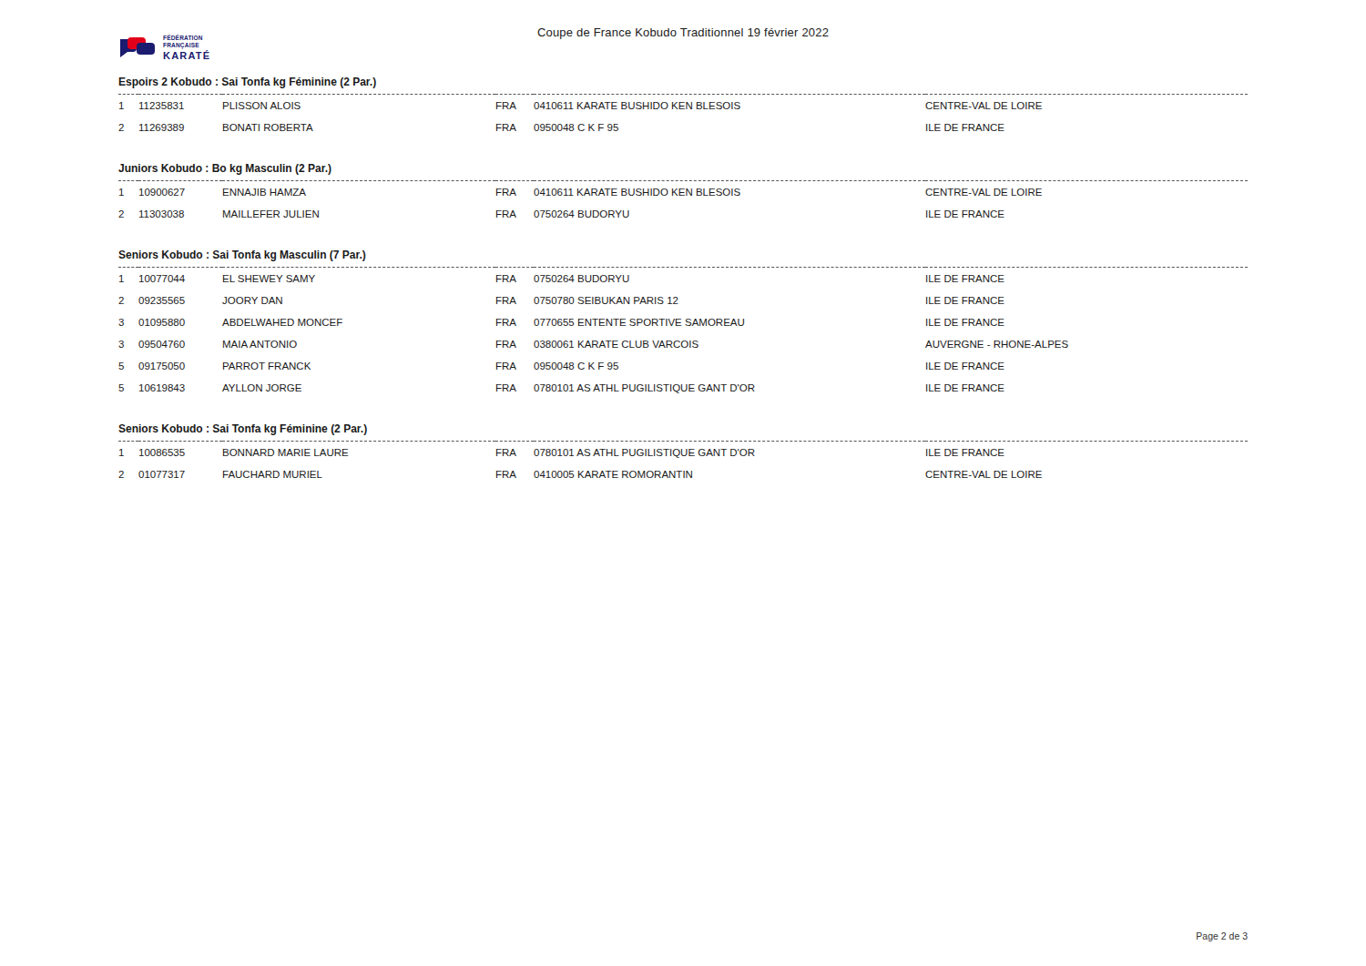FÉDÉRATION
FRANÇAISE KARATÉ
Coupe de France Kobudo Traditionnel 19 février 2022
Espoirs 2 Kobudo : Sai Tonfa kg Féminine (2 Par.)
| 1 | 11235831 | PLISSON ALOIS | FRA | 0410611 KARATE BUSHIDO KEN BLESOIS | CENTRE-VAL DE LOIRE |
| 2 | 11269389 | BONATI ROBERTA | FRA | 0950048 C K F 95 | ILE DE FRANCE |
Juniors Kobudo : Bo kg Masculin (2 Par.)
| 1 | 10900627 | ENNAJIB HAMZA | FRA | 0410611 KARATE BUSHIDO KEN BLESOIS | CENTRE-VAL DE LOIRE |
| 2 | 11303038 | MAILLEFER JULIEN | FRA | 0750264 BUDORYU | ILE DE FRANCE |
Seniors Kobudo : Sai Tonfa kg Masculin (7 Par.)
| 1 | 10077044 | EL SHEWEY SAMY | FRA | 0750264 BUDORYU | ILE DE FRANCE |
| 2 | 09235565 | JOORY DAN | FRA | 0750780 SEIBUKAN PARIS 12 | ILE DE FRANCE |
| 3 | 01095880 | ABDELWAHED MONCEF | FRA | 0770655 ENTENTE SPORTIVE SAMOREAU | ILE DE FRANCE |
| 3 | 09504760 | MAIA ANTONIO | FRA | 0380061 KARATE CLUB VARCOIS | AUVERGNE - RHONE-ALPES |
| 5 | 09175050 | PARROT FRANCK | FRA | 0950048 C K F 95 | ILE DE FRANCE |
| 5 | 10619843 | AYLLON JORGE | FRA | 0780101 AS ATHL PUGILISTIQUE GANT D'OR | ILE DE FRANCE |
Seniors Kobudo : Sai Tonfa kg Féminine (2 Par.)
| 1 | 10086535 | BONNARD MARIE LAURE | FRA | 0780101 AS ATHL PUGILISTIQUE GANT D'OR | ILE DE FRANCE |
| 2 | 01077317 | FAUCHARD MURIEL | FRA | 0410005 KARATE ROMORANTIN | CENTRE-VAL DE LOIRE |
Page 2 de 3